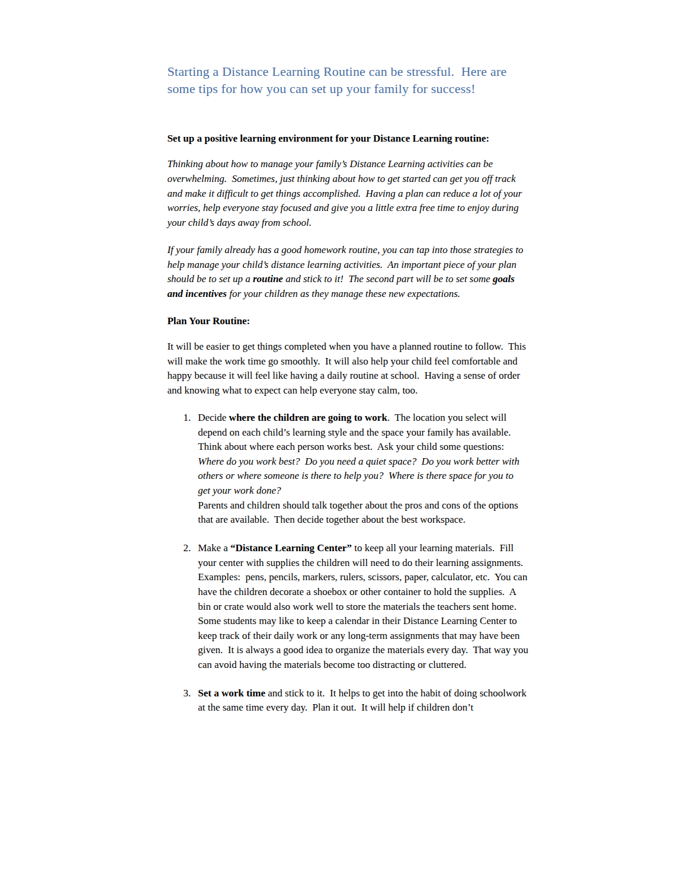Starting a Distance Learning Routine can be stressful. Here are some tips for how you can set up your family for success!
Set up a positive learning environment for your Distance Learning routine:
Thinking about how to manage your family’s Distance Learning activities can be overwhelming. Sometimes, just thinking about how to get started can get you off track and make it difficult to get things accomplished. Having a plan can reduce a lot of your worries, help everyone stay focused and give you a little extra free time to enjoy during your child’s days away from school.
If your family already has a good homework routine, you can tap into those strategies to help manage your child’s distance learning activities. An important piece of your plan should be to set up a routine and stick to it! The second part will be to set some goals and incentives for your children as they manage these new expectations.
Plan Your Routine:
It will be easier to get things completed when you have a planned routine to follow. This will make the work time go smoothly. It will also help your child feel comfortable and happy because it will feel like having a daily routine at school. Having a sense of order and knowing what to expect can help everyone stay calm, too.
Decide where the children are going to work. The location you select will depend on each child’s learning style and the space your family has available. Think about where each person works best. Ask your child some questions: Where do you work best? Do you need a quiet space? Do you work better with others or where someone is there to help you? Where is there space for you to get your work done?
Parents and children should talk together about the pros and cons of the options that are available. Then decide together about the best workspace.
Make a “Distance Learning Center” to keep all your learning materials. Fill your center with supplies the children will need to do their learning assignments. Examples: pens, pencils, markers, rulers, scissors, paper, calculator, etc. You can have the children decorate a shoebox or other container to hold the supplies. A bin or crate would also work well to store the materials the teachers sent home. Some students may like to keep a calendar in their Distance Learning Center to keep track of their daily work or any long-term assignments that may have been given. It is always a good idea to organize the materials every day. That way you can avoid having the materials become too distracting or cluttered.
Set a work time and stick to it. It helps to get into the habit of doing schoolwork at the same time every day. Plan it out. It will help if children don’t